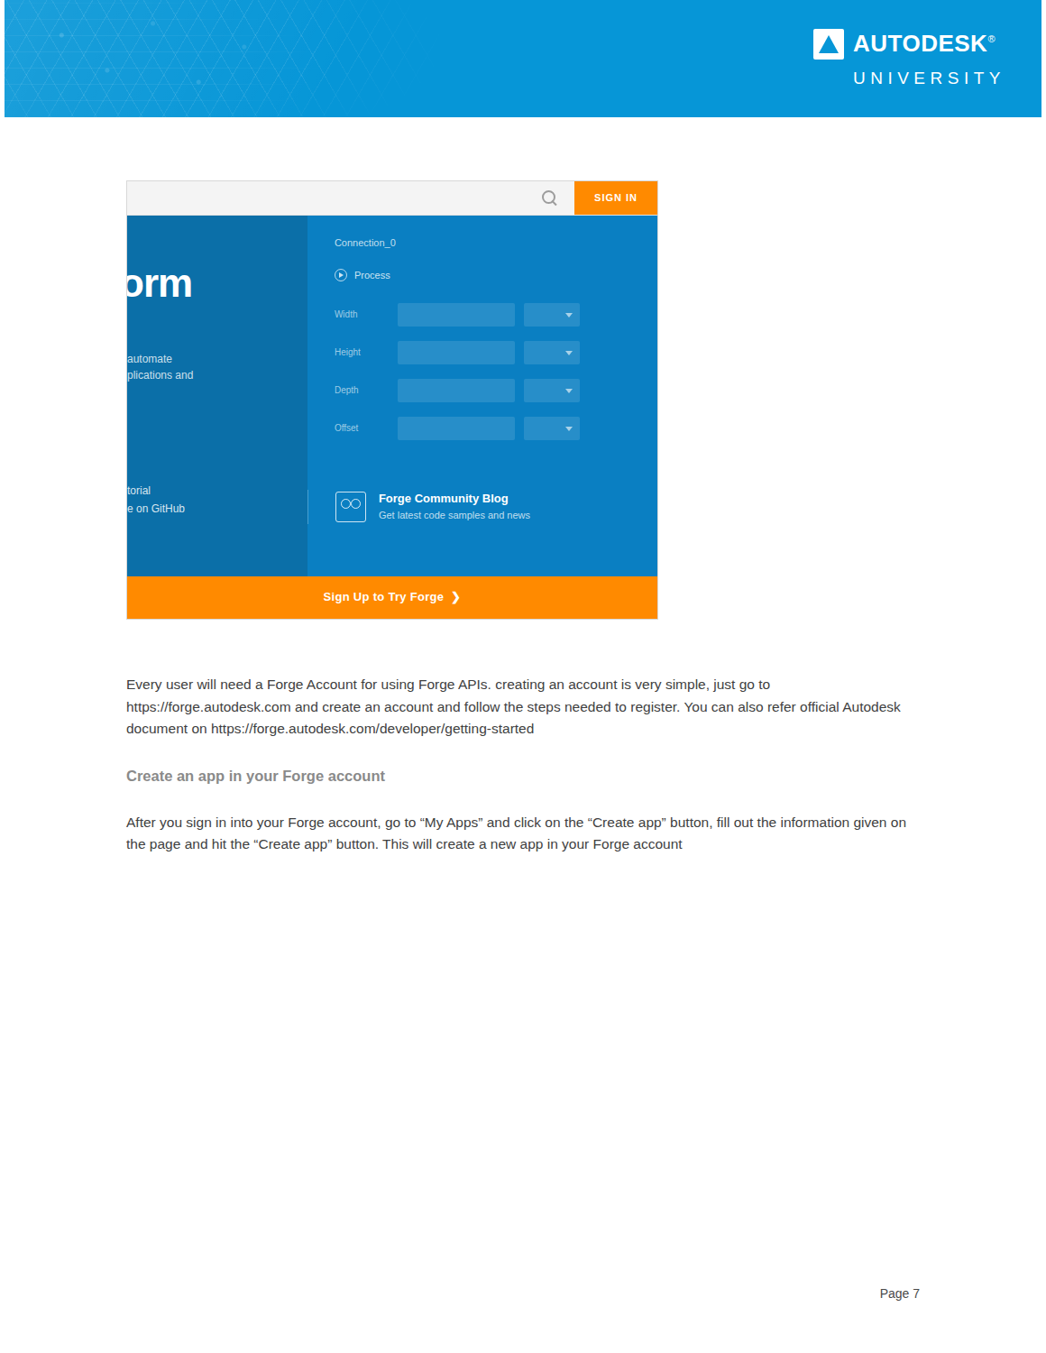AUTODESK®
UNIVERSITY
SIGN IN
orm
automate
plications and
torial
e on GitHub
Connection_0
Process
Width
Height
Depth
Offset
Forge Community Blog
Get latest code samples and news
Sign Up to Try Forge ❯
Every user will need a Forge Account for using Forge APIs. creating an account is very simple, just go to https://forge.autodesk.com and create an account and follow the steps needed to register. You can also refer official Autodesk document on https://forge.autodesk.com/developer/getting-started
Create an app in your Forge account
After you sign in into your Forge account, go to “My Apps” and click on the “Create app” button, fill out the information given on the page and hit the “Create app” button. This will create a new app in your Forge account
Page 7